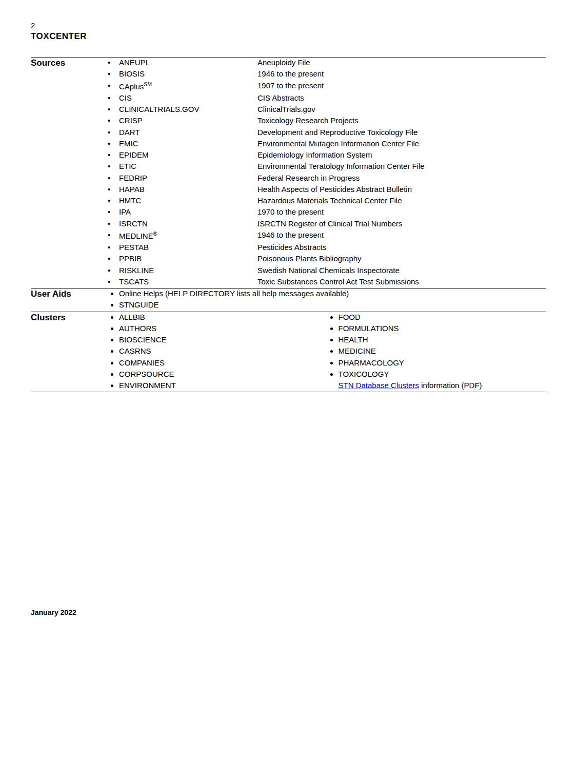2
TOXCENTER
| Sources | / • / ANEUPL / Aneuploidy File / / • / BIOSIS / 1946 to the present / / • / CAplus SM / 1907 to the present / / • / CIS / CIS Abstracts / / • / CLINICALTRIALS.GOV / ClinicalTrials.gov / / • / CRISP / Toxicology Research Projects / / • / DART / Development and Reproductive Toxicology File / / • / EMIC / Environmental Mutagen Information Center File / / • / EPIDEM / Epidemiology Information System / / • / ETIC / Environmental Teratology Information Center File / / • / FEDRIP / Federal Research in Progress / / • / HAPAB / Health Aspects of Pesticides Abstract Bulletin / / • / HMTC / Hazardous Materials Technical Center File / / • / IPA / 1970 to the present / / • / ISRCTN / ISRCTN Register of Clinical Trial Numbers / / • / MEDLINE ® / 1946 to the present / / • / PESTAB / Pesticides Abstracts / / • / PPBIB / Poisonous Plants Bibliography / / • / RISKLINE / Swedish National Chemicals Inspectorate / / • / TSCATS / Toxic Substances Control Act Test Submissions / |
| User Aids | Online Helps (HELP DIRECTORY lists all help messages available) STNGUIDE |
| Clusters | / ALLBIB AUTHORS BIOSCIENCE CASRNS COMPANIES CORPSOURCE ENVIRONMENT / FOOD FORMULATIONS HEALTH MEDICINE PHARMACOLOGY TOXICOLOGY STN Database Clusters information (PDF) / |
January 2022